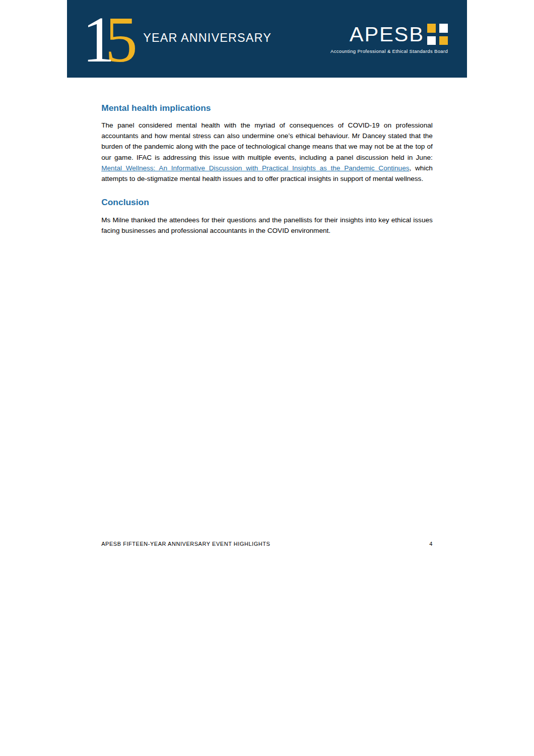15
YEAR ANNIVERSARY
APESB
Accounting Professional & Ethical Standards Board
Mental health implications
The panel considered mental health with the myriad of consequences of COVID-19 on professional accountants and how mental stress can also undermine one’s ethical behaviour. Mr Dancey stated that the burden of the pandemic along with the pace of technological change means that we may not be at the top of our game. IFAC is addressing this issue with multiple events, including a panel discussion held in June: Mental Wellness: An Informative Discussion with Practical Insights as the Pandemic Continues, which attempts to de-stigmatize mental health issues and to offer practical insights in support of mental wellness.
Conclusion
Ms Milne thanked the attendees for their questions and the panellists for their insights into key ethical issues facing businesses and professional accountants in the COVID environment.
APESB FIFTEEN-YEAR ANNIVERSARY EVENT HIGHLIGHTS
4